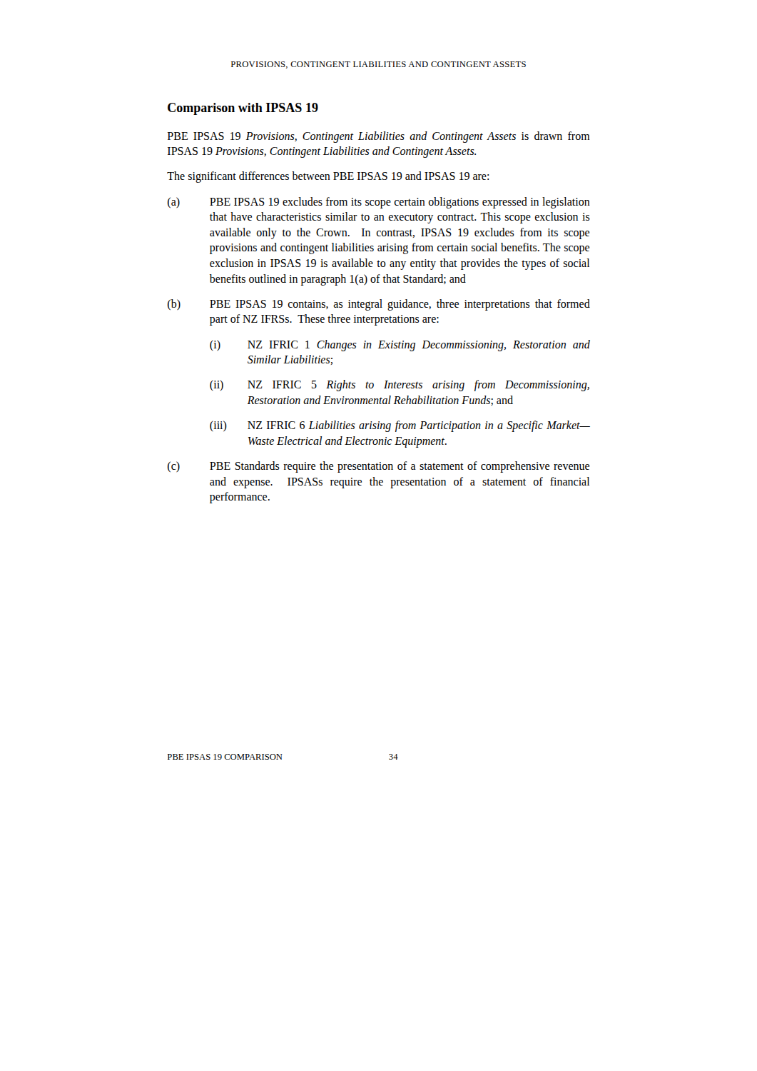PROVISIONS, CONTINGENT LIABILITIES AND CONTINGENT ASSETS
Comparison with IPSAS 19
PBE IPSAS 19 Provisions, Contingent Liabilities and Contingent Assets is drawn from IPSAS 19 Provisions, Contingent Liabilities and Contingent Assets.
The significant differences between PBE IPSAS 19 and IPSAS 19 are:
| (a) | PBE IPSAS 19 excludes from its scope certain obligations expressed in legislation that have characteristics similar to an executory contract. This scope exclusion is available only to the Crown. In contrast, IPSAS 19 excludes from its scope provisions and contingent liabilities arising from certain social benefits. The scope exclusion in IPSAS 19 is available to any entity that provides the types of social benefits outlined in paragraph 1(a) of that Standard; and |
| (b) | PBE IPSAS 19 contains, as integral guidance, three interpretations that formed part of NZ IFRSs. These three interpretations are: / (i) / NZ IFRIC 1 Changes in Existing Decommissioning, Restoration and Similar Liabilities ; / / (ii) / NZ IFRIC 5 Rights to Interests arising from Decommissioning, Restoration and Environmental Rehabilitation Funds ; and / / (iii) / NZ IFRIC 6 Liabilities arising from Participation in a Specific Market—Waste Electrical and Electronic Equipment . / |
| (c) | PBE Standards require the presentation of a statement of comprehensive revenue and expense. IPSASs require the presentation of a statement of financial performance. |
PBE IPSAS 19 COMPARISON 34